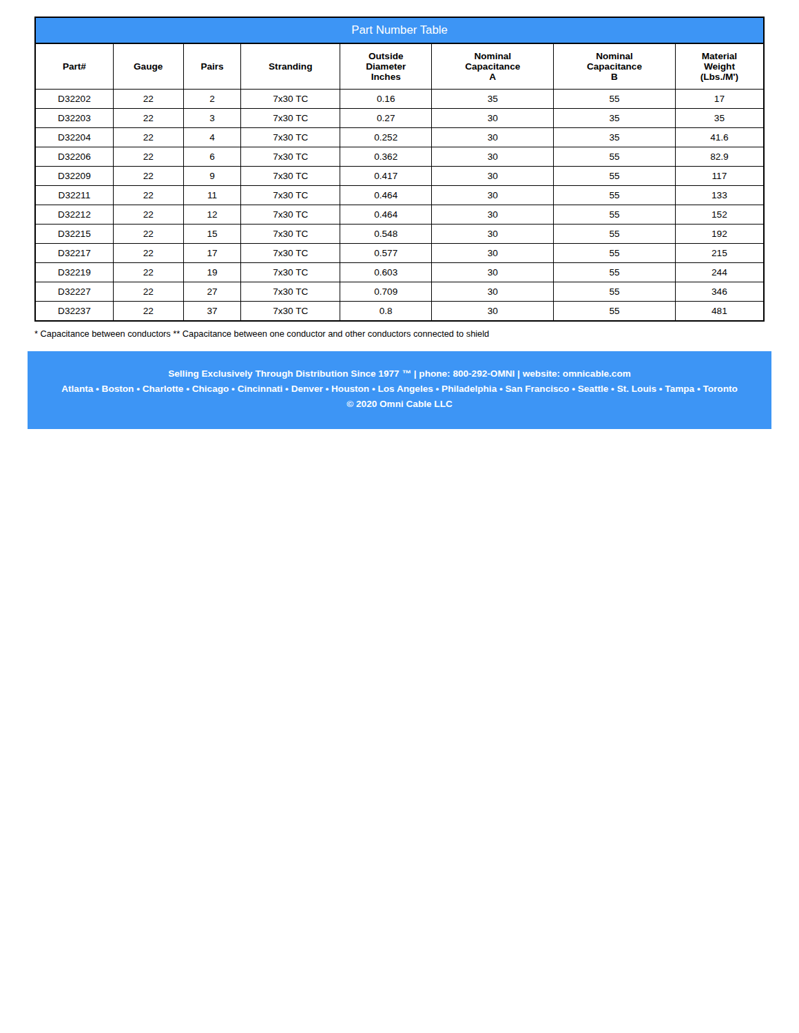Part Number Table
| Part# | Gauge | Pairs | Stranding | Outside Diameter Inches | Nominal Capacitance A | Nominal Capacitance B | Material Weight (Lbs./M') |
| --- | --- | --- | --- | --- | --- | --- | --- |
| D32202 | 22 | 2 | 7x30 TC | 0.16 | 35 | 55 | 17 |
| D32203 | 22 | 3 | 7x30 TC | 0.27 | 30 | 35 | 35 |
| D32204 | 22 | 4 | 7x30 TC | 0.252 | 30 | 35 | 41.6 |
| D32206 | 22 | 6 | 7x30 TC | 0.362 | 30 | 55 | 82.9 |
| D32209 | 22 | 9 | 7x30 TC | 0.417 | 30 | 55 | 117 |
| D32211 | 22 | 11 | 7x30 TC | 0.464 | 30 | 55 | 133 |
| D32212 | 22 | 12 | 7x30 TC | 0.464 | 30 | 55 | 152 |
| D32215 | 22 | 15 | 7x30 TC | 0.548 | 30 | 55 | 192 |
| D32217 | 22 | 17 | 7x30 TC | 0.577 | 30 | 55 | 215 |
| D32219 | 22 | 19 | 7x30 TC | 0.603 | 30 | 55 | 244 |
| D32227 | 22 | 27 | 7x30 TC | 0.709 | 30 | 55 | 346 |
| D32237 | 22 | 37 | 7x30 TC | 0.8 | 30 | 55 | 481 |
* Capacitance between conductors ** Capacitance between one conductor and other conductors connected to shield
Selling Exclusively Through Distribution Since 1977 ™ | phone: 800-292-OMNI | website: omnicable.com
Atlanta • Boston • Charlotte • Chicago • Cincinnati • Denver • Houston • Los Angeles • Philadelphia • San Francisco • Seattle • St. Louis • Tampa • Toronto
© 2020 Omni Cable LLC